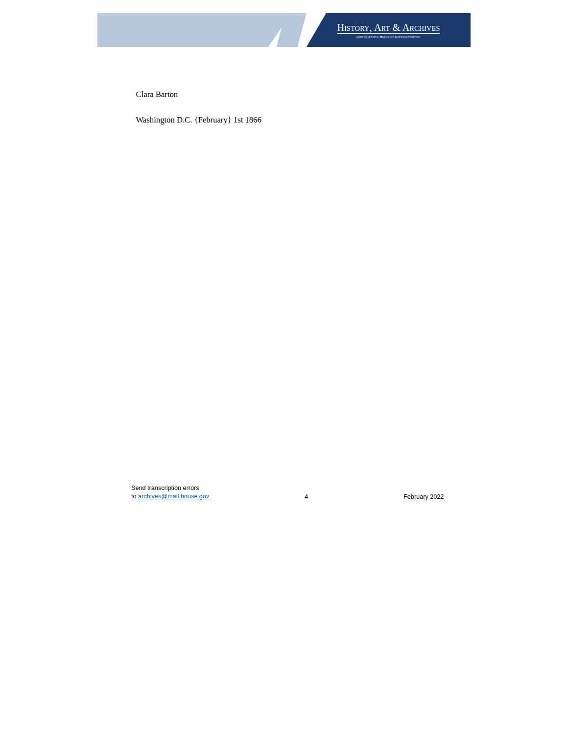History, Art & Archives
United States House of Representatives
Clara Barton
Washington D.C. {February} 1st 1866
Send transcription errors
to archives@mail.house.gov
4
February 2022